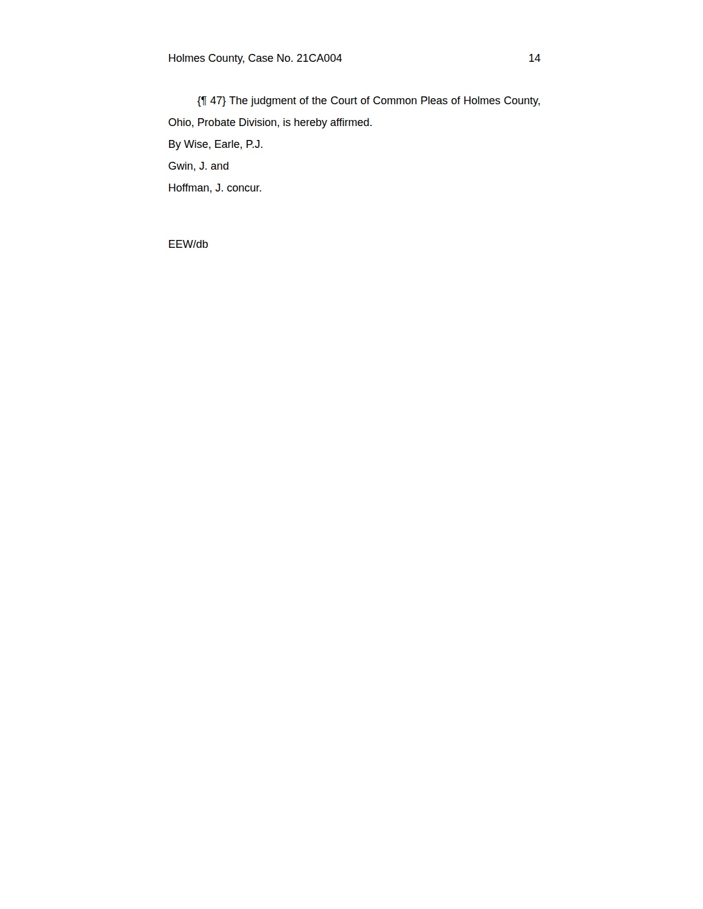Holmes County, Case No. 21CA004 14
{¶ 47} The judgment of the Court of Common Pleas of Holmes County, Ohio, Probate Division, is hereby affirmed.
By Wise, Earle, P.J.
Gwin, J. and
Hoffman, J. concur.
EEW/db